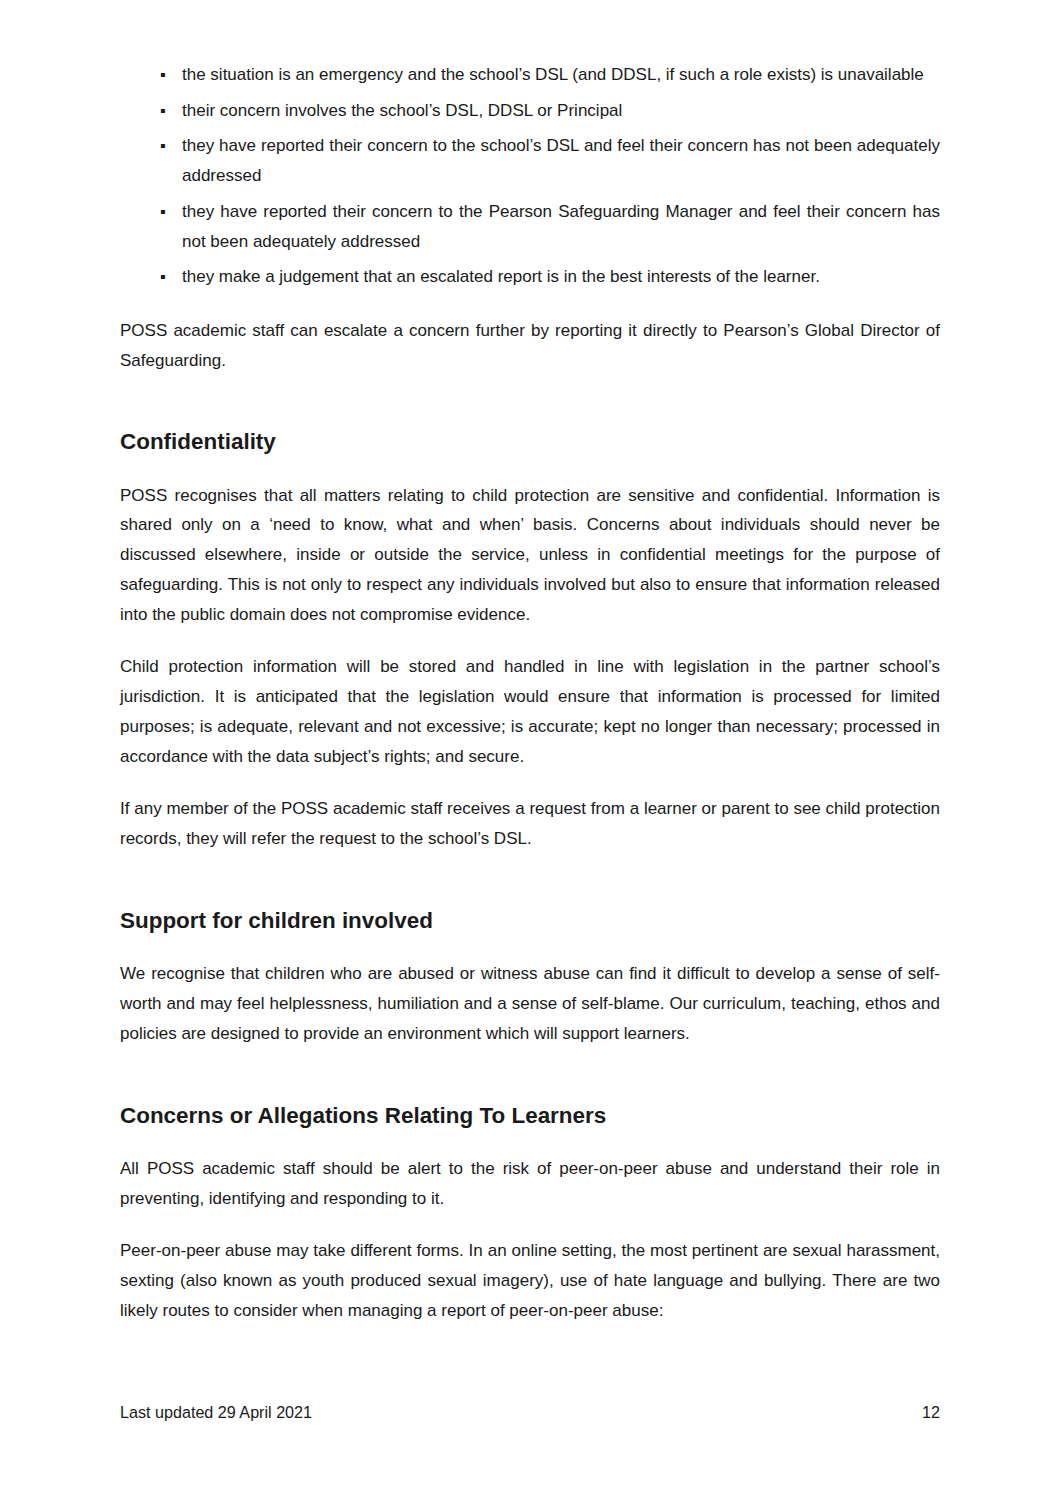the situation is an emergency and the school’s DSL (and DDSL, if such a role exists) is unavailable
their concern involves the school’s DSL, DDSL or Principal
they have reported their concern to the school’s DSL and feel their concern has not been adequately addressed
they have reported their concern to the Pearson Safeguarding Manager and feel their concern has not been adequately addressed
they make a judgement that an escalated report is in the best interests of the learner.
POSS academic staff can escalate a concern further by reporting it directly to Pearson’s Global Director of Safeguarding.
Confidentiality
POSS recognises that all matters relating to child protection are sensitive and confidential. Information is shared only on a ‘need to know, what and when’ basis. Concerns about individuals should never be discussed elsewhere, inside or outside the service, unless in confidential meetings for the purpose of safeguarding. This is not only to respect any individuals involved but also to ensure that information released into the public domain does not compromise evidence.
Child protection information will be stored and handled in line with legislation in the partner school’s jurisdiction. It is anticipated that the legislation would ensure that information is processed for limited purposes; is adequate, relevant and not excessive; is accurate; kept no longer than necessary; processed in accordance with the data subject’s rights; and secure.
If any member of the POSS academic staff receives a request from a learner or parent to see child protection records, they will refer the request to the school’s DSL.
Support for children involved
We recognise that children who are abused or witness abuse can find it difficult to develop a sense of self-worth and may feel helplessness, humiliation and a sense of self-blame. Our curriculum, teaching, ethos and policies are designed to provide an environment which will support learners.
Concerns or Allegations Relating To Learners
All POSS academic staff should be alert to the risk of peer-on-peer abuse and understand their role in preventing, identifying and responding to it.
Peer-on-peer abuse may take different forms. In an online setting, the most pertinent are sexual harassment, sexting (also known as youth produced sexual imagery), use of hate language and bullying. There are two likely routes to consider when managing a report of peer-on-peer abuse:
Last updated 29 April 2021 12